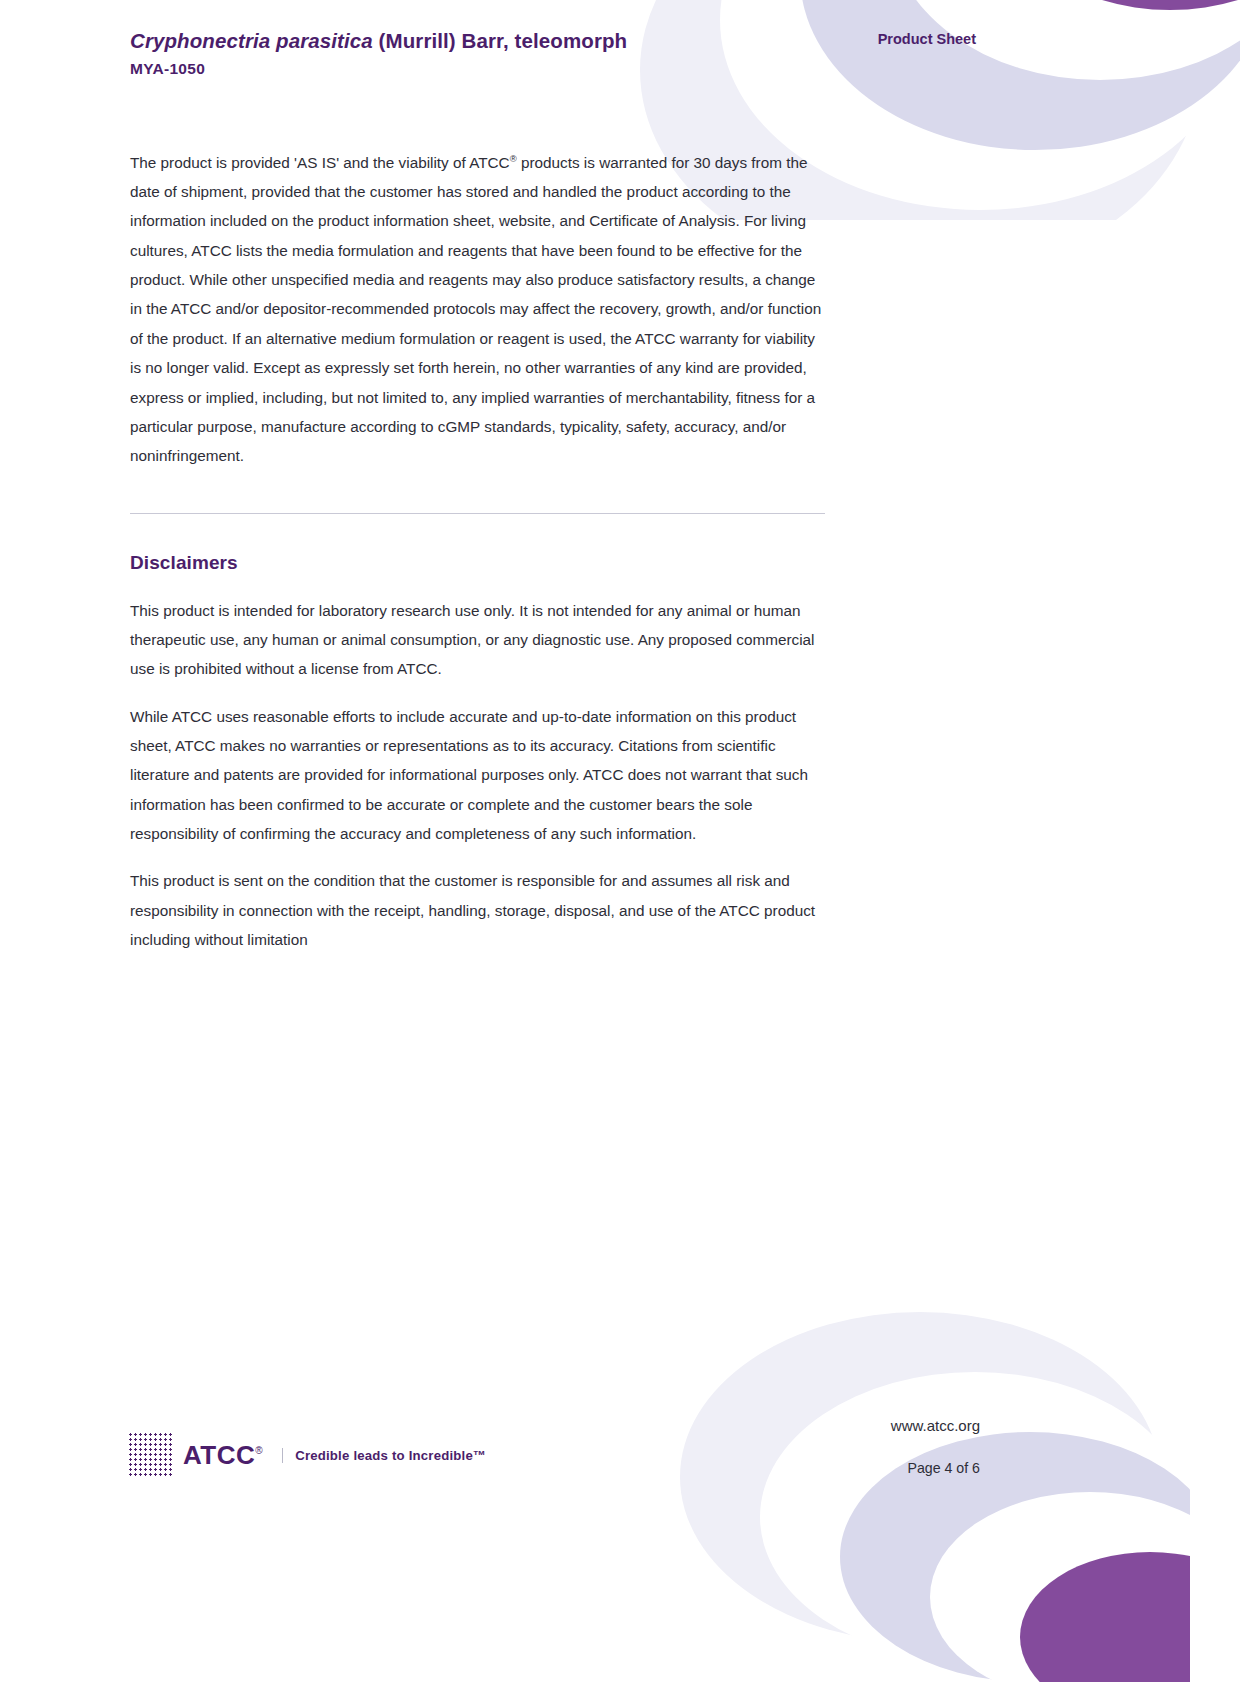Cryphonectria parasitica (Murrill) Barr, teleomorph
MYA-1050
Product Sheet
The product is provided 'AS IS' and the viability of ATCC® products is warranted for 30 days from the date of shipment, provided that the customer has stored and handled the product according to the information included on the product information sheet, website, and Certificate of Analysis. For living cultures, ATCC lists the media formulation and reagents that have been found to be effective for the product. While other unspecified media and reagents may also produce satisfactory results, a change in the ATCC and/or depositor-recommended protocols may affect the recovery, growth, and/or function of the product. If an alternative medium formulation or reagent is used, the ATCC warranty for viability is no longer valid. Except as expressly set forth herein, no other warranties of any kind are provided, express or implied, including, but not limited to, any implied warranties of merchantability, fitness for a particular purpose, manufacture according to cGMP standards, typicality, safety, accuracy, and/or noninfringement.
Disclaimers
This product is intended for laboratory research use only. It is not intended for any animal or human therapeutic use, any human or animal consumption, or any diagnostic use. Any proposed commercial use is prohibited without a license from ATCC.
While ATCC uses reasonable efforts to include accurate and up-to-date information on this product sheet, ATCC makes no warranties or representations as to its accuracy. Citations from scientific literature and patents are provided for informational purposes only. ATCC does not warrant that such information has been confirmed to be accurate or complete and the customer bears the sole responsibility of confirming the accuracy and completeness of any such information.
This product is sent on the condition that the customer is responsible for and assumes all risk and responsibility in connection with the receipt, handling, storage, disposal, and use of the ATCC product including without limitation
ATCC®
Credible leads to Incredible™
www.atcc.org
Page 4 of 6